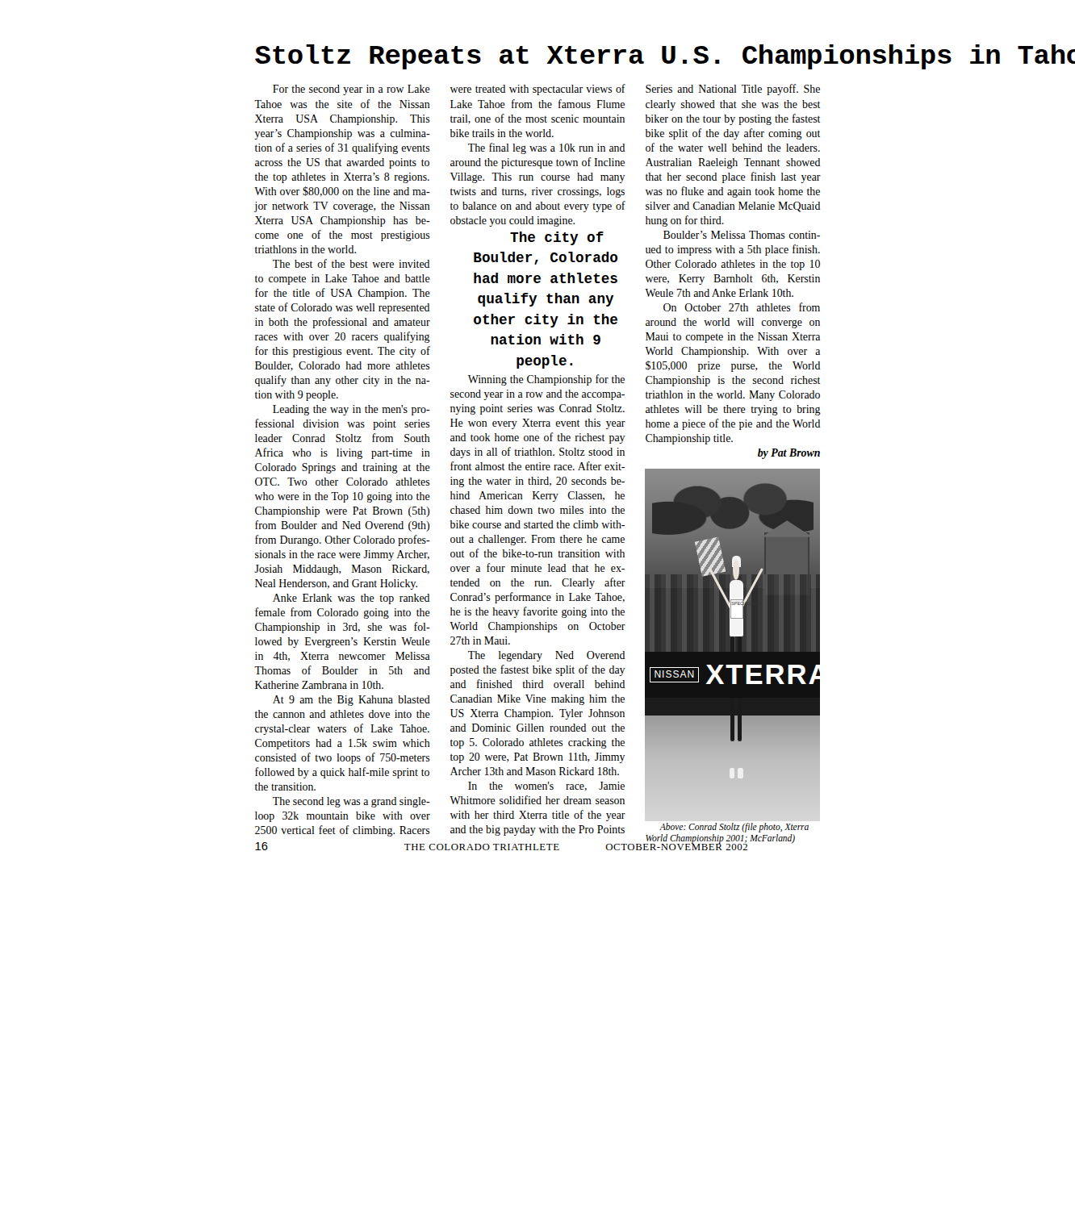Stoltz Repeats at Xterra U.S. Championships in Tahoe
For the second year in a row Lake Tahoe was the site of the Nissan Xterra USA Championship. This year’s Championship was a culmination of a series of 31 qualifying events across the US that awarded points to the top athletes in Xterra’s 8 regions. With over $80,000 on the line and major network TV coverage, the Nissan Xterra USA Championship has become one of the most prestigious triathlons in the world.
The best of the best were invited to compete in Lake Tahoe and battle for the title of USA Champion. The state of Colorado was well represented in both the professional and amateur races with over 20 racers qualifying for this prestigious event. The city of Boulder, Colorado had more athletes qualify than any other city in the nation with 9 people.
Leading the way in the men's professional division was point series leader Conrad Stoltz from South Africa who is living part-time in Colorado Springs and training at the OTC. Two other Colorado athletes who were in the Top 10 going into the Championship were Pat Brown (5th) from Boulder and Ned Overend (9th) from Durango. Other Colorado professionals in the race were Jimmy Archer, Josiah Middaugh, Mason Rickard, Neal Henderson, and Grant Holicky.
Anke Erlank was the top ranked female from Colorado going into the Championship in 3rd, she was followed by Evergreen’s Kerstin Weule in 4th, Xterra newcomer Melissa Thomas of Boulder in 5th and Katherine Zambrana in 10th.
At 9 am the Big Kahuna blasted the cannon and athletes dove into the crystal-clear waters of Lake Tahoe. Competitors had a 1.5k swim which consisted of two loops of 750-meters followed by a quick half-mile sprint to the transition.
The second leg was a grand single-loop 32k mountain bike with over 2500 vertical feet of climbing. Racers were treated with spectacular views of Lake Tahoe from the famous Flume trail, one of the most scenic mountain bike trails in the world.
The final leg was a 10k run in and around the picturesque town of Incline Village. This run course had many twists and turns, river crossings, logs to balance on and about every type of obstacle you could imagine.
The city of Boulder, Colorado had more athletes qualify than any other city in the nation with 9 people.
Winning the Championship for the second year in a row and the accompanying point series was Conrad Stoltz. He won every Xterra event this year and took home one of the richest pay days in all of triathlon. Stoltz stood in front almost the entire race. After exiting the water in third, 20 seconds behind American Kerry Classen, he chased him down two miles into the bike course and started the climb without a challenger. From there he came out of the bike-to-run transition with over a four minute lead that he extended on the run. Clearly after Conrad’s performance in Lake Tahoe, he is the heavy favorite going into the World Championships on October 27th in Maui.
The legendary Ned Overend posted the fastest bike split of the day and finished third overall behind Canadian Mike Vine making him the US Xterra Champion. Tyler Johnson and Dominic Gillen rounded out the top 5. Colorado athletes cracking the top 20 were, Pat Brown 11th, Jimmy Archer 13th and Mason Rickard 18th.
In the women's race, Jamie Whitmore solidified her dream season with her third Xterra title of the year and the big payday with the Pro Points Series and National Title payoff. She clearly showed that she was the best biker on the tour by posting the fastest bike split of the day after coming out of the water well behind the leaders. Australian Raeleigh Tennant showed that her second place finish last year was no fluke and again took home the silver and Canadian Melanie McQuaid hung on for third.
Boulder’s Melissa Thomas continued to impress with a 5th place finish. Other Colorado athletes in the top 10 were, Kerry Barnholt 6th, Kerstin Weule 7th and Anke Erlank 10th.
On October 27th athletes from around the world will converge on Maui to compete in the Nissan Xterra World Championship. With over a $105,000 prize purse, the World Championship is the second richest triathlon in the world. Many Colorado athletes will be there trying to bring home a piece of the pie and the World Championship title.
by Pat Brown
SPECIALIZED
NISSAN XTERRA N
Above: Conrad Stoltz (file photo, Xterra World Championship 2001; McFarland)
16
THE COLORADO TRIATHLETE OCTOBER-NOVEMBER 2002